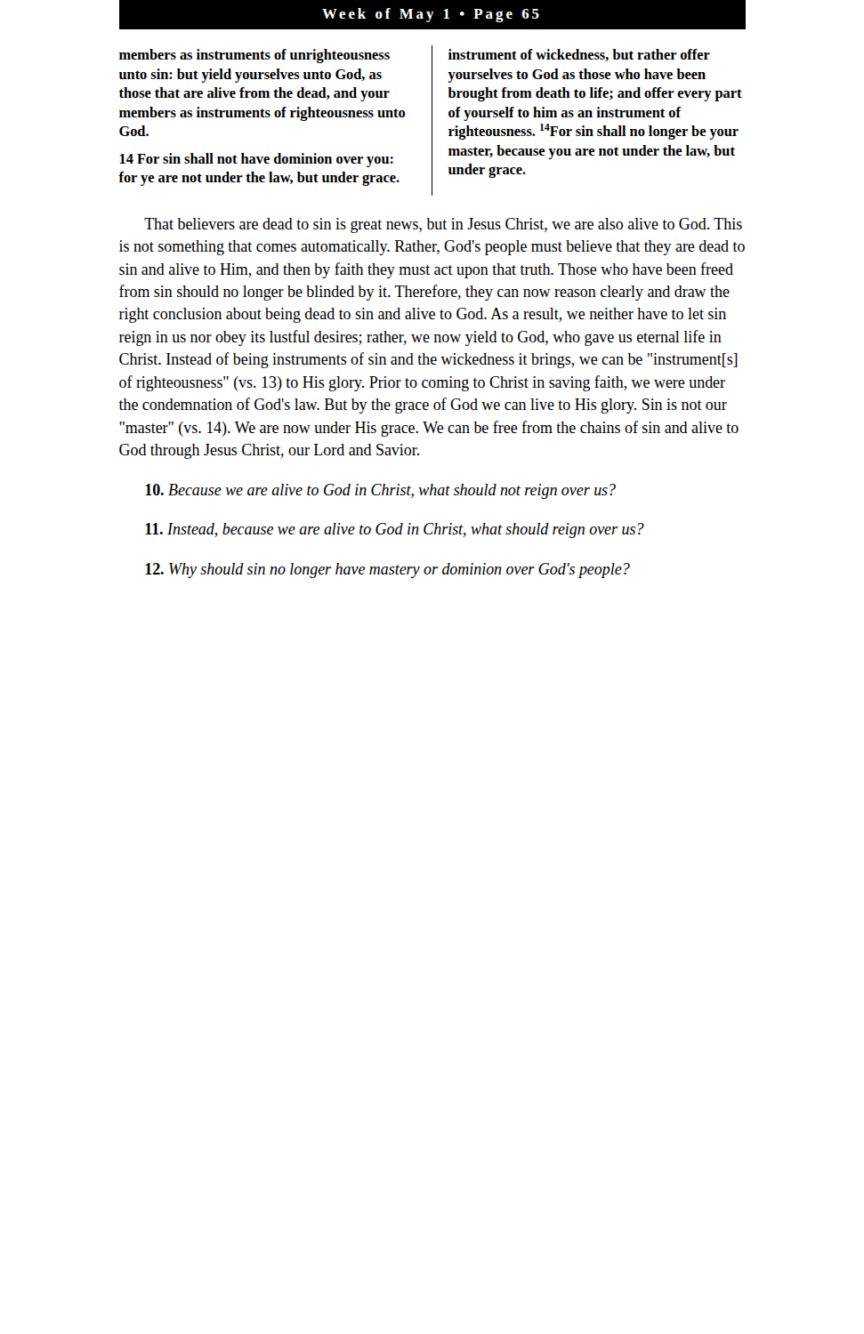Week of May 1 • Page 65
members as instruments of unrighteousness unto sin: but yield yourselves unto God, as those that are alive from the dead, and your members as instruments of righteousness unto God.
14 For sin shall not have dominion over you: for ye are not under the law, but under grace.
instrument of wickedness, but rather offer yourselves to God as those who have been brought from death to life; and offer every part of yourself to him as an instrument of righteousness. 14For sin shall no longer be your master, because you are not under the law, but under grace.
That believers are dead to sin is great news, but in Jesus Christ, we are also alive to God. This is not something that comes automatically. Rather, God's people must believe that they are dead to sin and alive to Him, and then by faith they must act upon that truth. Those who have been freed from sin should no longer be blinded by it. Therefore, they can now reason clearly and draw the right conclusion about being dead to sin and alive to God. As a result, we neither have to let sin reign in us nor obey its lustful desires; rather, we now yield to God, who gave us eternal life in Christ. Instead of being instruments of sin and the wickedness it brings, we can be "instrument[s] of righteousness" (vs. 13) to His glory. Prior to coming to Christ in saving faith, we were under the condemnation of God's law. But by the grace of God we can live to His glory. Sin is not our "master" (vs. 14). We are now under His grace. We can be free from the chains of sin and alive to God through Jesus Christ, our Lord and Savior.
10. Because we are alive to God in Christ, what should not reign over us?
11. Instead, because we are alive to God in Christ, what should reign over us?
12. Why should sin no longer have mastery or dominion over God's people?